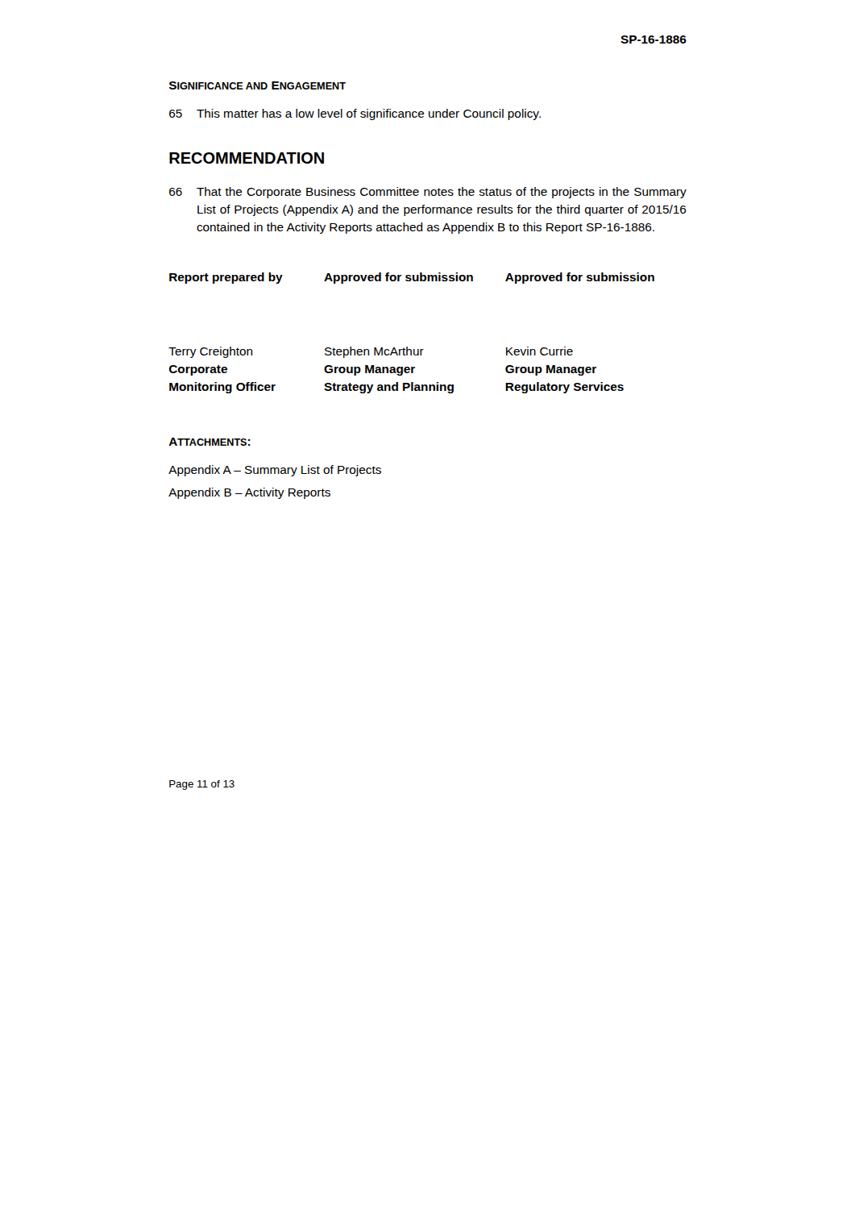SP-16-1886
SIGNIFICANCE AND ENGAGEMENT
65
This matter has a low level of significance under Council policy.
RECOMMENDATION
66
That the Corporate Business Committee notes the status of the projects in the Summary List of Projects (Appendix A) and the performance results for the third quarter of 2015/16 contained in the Activity Reports attached as Appendix B to this Report SP-16-1886.
| Report prepared by | Approved for submission | Approved for submission |
| Terry Creighton | Stephen McArthur | Kevin Currie |
| Corporate Monitoring Officer | Group Manager Strategy and Planning | Group Manager Regulatory Services |
ATTACHMENTS:
Appendix A – Summary List of Projects
Appendix B – Activity Reports
Page 11 of 13